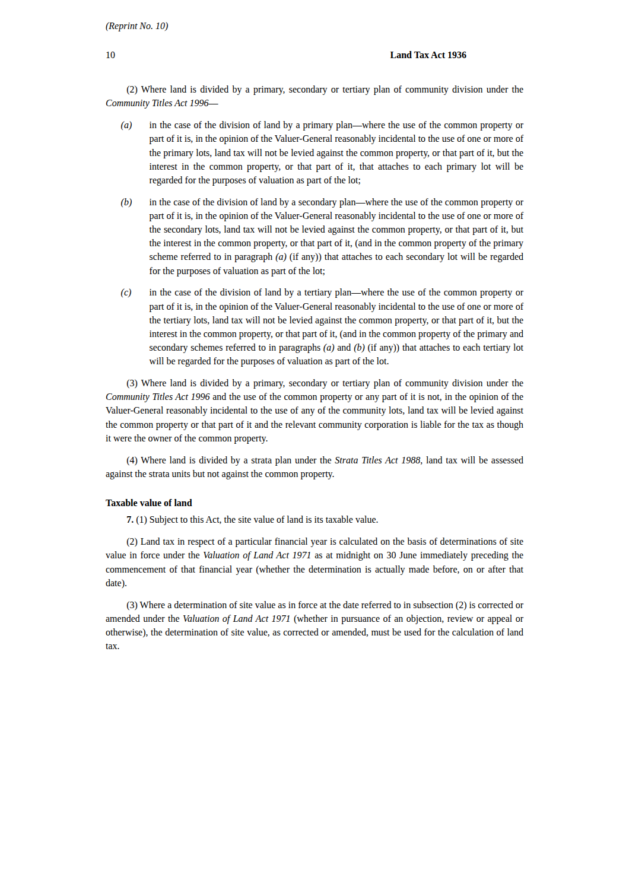(Reprint No. 10)
10 Land Tax Act 1936
(2) Where land is divided by a primary, secondary or tertiary plan of community division under the Community Titles Act 1996—
(a) in the case of the division of land by a primary plan—where the use of the common property or part of it is, in the opinion of the Valuer-General reasonably incidental to the use of one or more of the primary lots, land tax will not be levied against the common property, or that part of it, but the interest in the common property, or that part of it, that attaches to each primary lot will be regarded for the purposes of valuation as part of the lot;
(b) in the case of the division of land by a secondary plan—where the use of the common property or part of it is, in the opinion of the Valuer-General reasonably incidental to the use of one or more of the secondary lots, land tax will not be levied against the common property, or that part of it, but the interest in the common property, or that part of it, (and in the common property of the primary scheme referred to in paragraph (a) (if any)) that attaches to each secondary lot will be regarded for the purposes of valuation as part of the lot;
(c) in the case of the division of land by a tertiary plan—where the use of the common property or part of it is, in the opinion of the Valuer-General reasonably incidental to the use of one or more of the tertiary lots, land tax will not be levied against the common property, or that part of it, but the interest in the common property, or that part of it, (and in the common property of the primary and secondary schemes referred to in paragraphs (a) and (b) (if any)) that attaches to each tertiary lot will be regarded for the purposes of valuation as part of the lot.
(3) Where land is divided by a primary, secondary or tertiary plan of community division under the Community Titles Act 1996 and the use of the common property or any part of it is not, in the opinion of the Valuer-General reasonably incidental to the use of any of the community lots, land tax will be levied against the common property or that part of it and the relevant community corporation is liable for the tax as though it were the owner of the common property.
(4) Where land is divided by a strata plan under the Strata Titles Act 1988, land tax will be assessed against the strata units but not against the common property.
Taxable value of land
7. (1) Subject to this Act, the site value of land is its taxable value.
(2) Land tax in respect of a particular financial year is calculated on the basis of determinations of site value in force under the Valuation of Land Act 1971 as at midnight on 30 June immediately preceding the commencement of that financial year (whether the determination is actually made before, on or after that date).
(3) Where a determination of site value as in force at the date referred to in subsection (2) is corrected or amended under the Valuation of Land Act 1971 (whether in pursuance of an objection, review or appeal or otherwise), the determination of site value, as corrected or amended, must be used for the calculation of land tax.